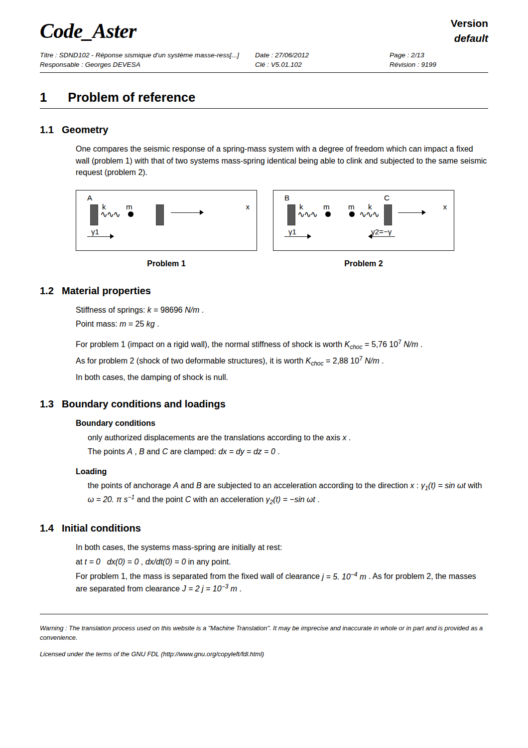Versiondefault
Code_Aster
| Titre : SDND102 - Réponse sismique d'un système masse-ress[...] | Date : 27/06/2012 | Page : 2/13 |
| Responsable : Georges DEVESA | Clé : V5.01.102 | Révision : 9199 |
1 Problem of reference
1.1 Geometry
One compares the seismic response of a spring-mass system with a degree of freedom which can impact a fixed wall (problem 1) with that of two systems mass-spring identical being able to clink and subjected to the same seismic request (problem 2).
A
k ∿∿∿ m
x
γ1
Problem 1
B
k ∿∿∿ m
m
k ∿∿∿ C
x
γ1
γ2=−γ
Problem 2
1.2 Material properties
Stiffness of springs: k = 98696 N/m .
Point mass: m = 25 kg .
For problem 1 (impact on a rigid wall), the normal stiffness of shock is worth Kchoc = 5,76 107 N/m .
As for problem 2 (shock of two deformable structures), it is worth Kchoc = 2,88 107 N/m .
In both cases, the damping of shock is null.
1.3 Boundary conditions and loadings
Boundary conditions
only authorized displacements are the translations according to the axis x .
The points A , B and C are clamped: dx = dy = dz = 0 .
Loading
the points of anchorage A and B are subjected to an acceleration according to the direction x : γ1(t) = sin ωt with ω = 20. π s−1 and the point C with an acceleration γ2(t) = −sin ωt .
1.4 Initial conditions
In both cases, the systems mass-spring are initially at rest:
at t = 0 dx(0) = 0 , dx/dt(0) = 0 in any point.
For problem 1, the mass is separated from the fixed wall of clearance j = 5. 10−4 m . As for problem 2, the masses are separated from clearance J = 2 j = 10−3 m .
Warning : The translation process used on this website is a "Machine Translation". It may be imprecise and inaccurate in whole or in part and is provided as a convenience.
Licensed under the terms of the GNU FDL (http://www.gnu.org/copyleft/fdl.html)